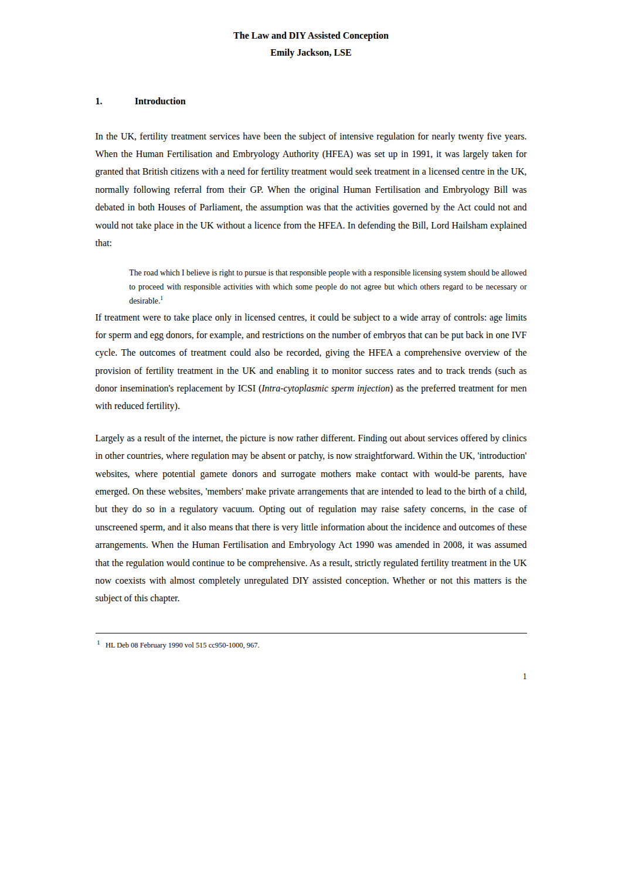The Law and DIY Assisted Conception
Emily Jackson, LSE
1. Introduction
In the UK, fertility treatment services have been the subject of intensive regulation for nearly twenty five years. When the Human Fertilisation and Embryology Authority (HFEA) was set up in 1991, it was largely taken for granted that British citizens with a need for fertility treatment would seek treatment in a licensed centre in the UK, normally following referral from their GP. When the original Human Fertilisation and Embryology Bill was debated in both Houses of Parliament, the assumption was that the activities governed by the Act could not and would not take place in the UK without a licence from the HFEA. In defending the Bill, Lord Hailsham explained that:
The road which I believe is right to pursue is that responsible people with a responsible licensing system should be allowed to proceed with responsible activities with which some people do not agree but which others regard to be necessary or desirable.1
If treatment were to take place only in licensed centres, it could be subject to a wide array of controls: age limits for sperm and egg donors, for example, and restrictions on the number of embryos that can be put back in one IVF cycle. The outcomes of treatment could also be recorded, giving the HFEA a comprehensive overview of the provision of fertility treatment in the UK and enabling it to monitor success rates and to track trends (such as donor insemination's replacement by ICSI (Intra-cytoplasmic sperm injection) as the preferred treatment for men with reduced fertility).
Largely as a result of the internet, the picture is now rather different. Finding out about services offered by clinics in other countries, where regulation may be absent or patchy, is now straightforward. Within the UK, 'introduction' websites, where potential gamete donors and surrogate mothers make contact with would-be parents, have emerged. On these websites, 'members' make private arrangements that are intended to lead to the birth of a child, but they do so in a regulatory vacuum. Opting out of regulation may raise safety concerns, in the case of unscreened sperm, and it also means that there is very little information about the incidence and outcomes of these arrangements. When the Human Fertilisation and Embryology Act 1990 was amended in 2008, it was assumed that the regulation would continue to be comprehensive. As a result, strictly regulated fertility treatment in the UK now coexists with almost completely unregulated DIY assisted conception. Whether or not this matters is the subject of this chapter.
1 HL Deb 08 February 1990 vol 515 cc950-1000, 967.
1